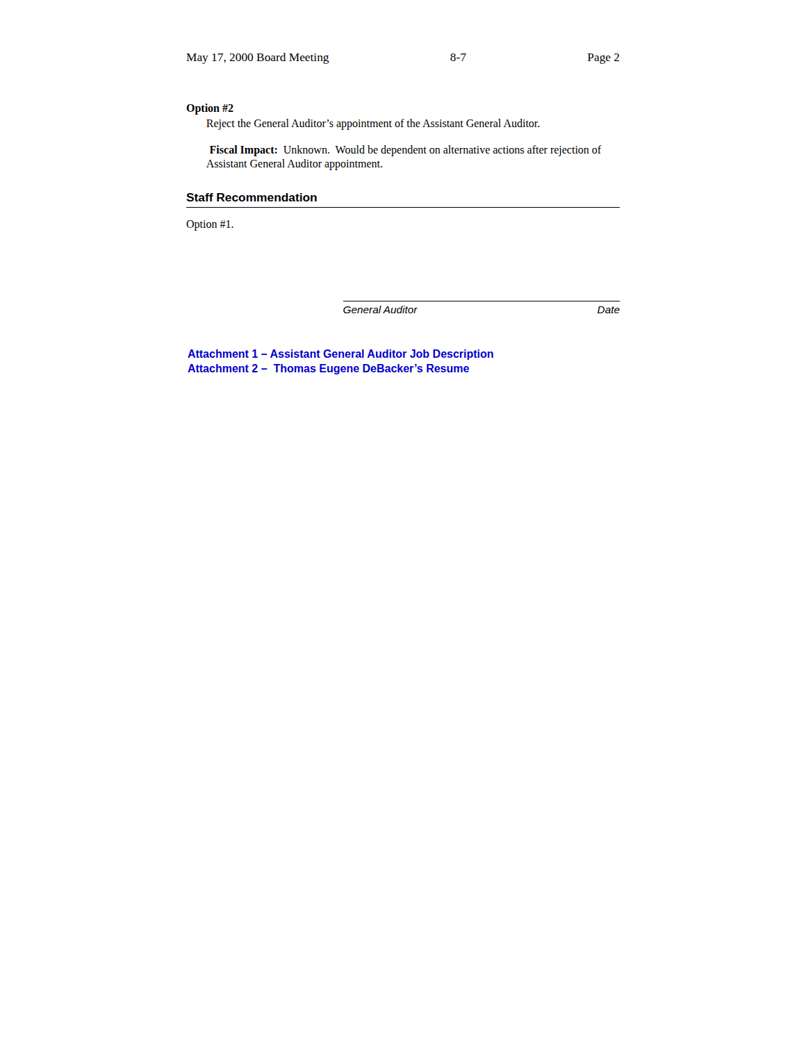May 17, 2000 Board Meeting
8-7
Page 2
Option #2
Reject the General Auditor’s appointment of the Assistant General Auditor.
Fiscal Impact: Unknown. Would be dependent on alternative actions after rejection of Assistant General Auditor appointment.
Staff Recommendation
Option #1.
General Auditor Date
Attachment 1 – Assistant General Auditor Job Description
Attachment 2 – Thomas Eugene DeBacker’s Resume